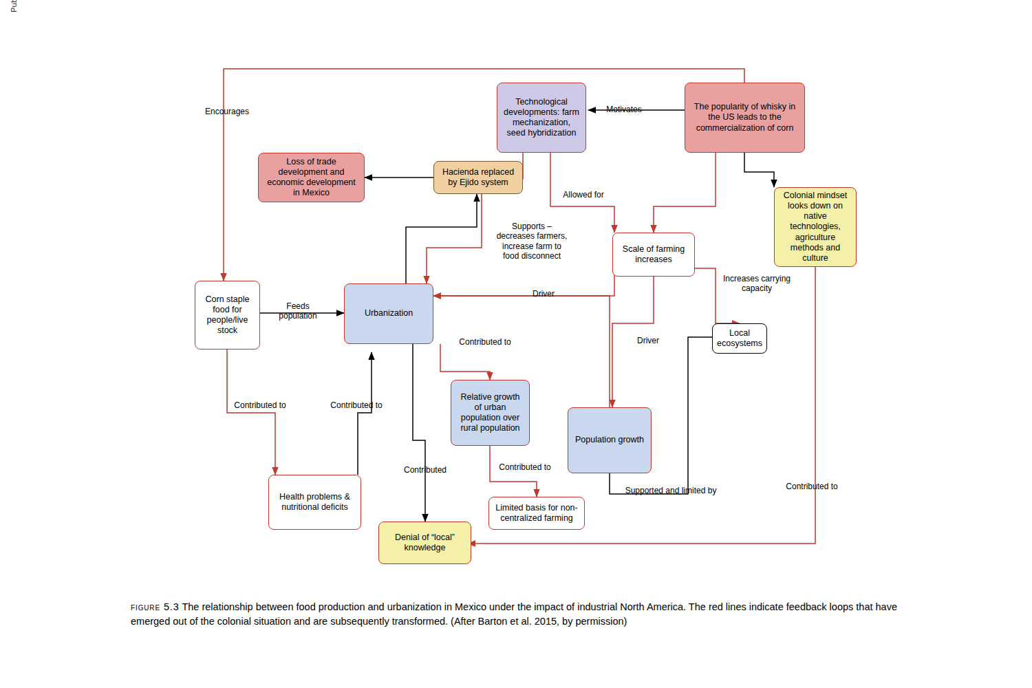Published online by Cambridge University Press
Technological developments: farm mechanization, seed hybridization
The popularity of whisky in the US leads to the commercialization of corn
Colonial mindset looks down on native technologies, agriculture methods and culture
Loss of trade development and economic development in Mexico
Hacienda replaced by Ejido system
Scale of farming increases
Corn staple food for people/live stock
Urbanization
Local ecosystems
Relative growth of urban population over rural population
Population growth
Health problems & nutritional deficits
Limited basis for non-centralized farming
Denial of “local” knowledge
Motivates
Encourages
Allowed for
Supports – decreases farmers, increase farm to food disconnect
Increases carrying capacity
Driver
Driver
Feeds population
Contributed to
Contributed to
Contributed to
Contributed
Contributed to
Supported and limited by
Contributed to
figure 5.3 The relationship between food production and urbanization in Mexico under the impact of industrial North America. The red lines indicate feedback loops that have emerged out of the colonial situation and are subsequently transformed. (After Barton et al. 2015, by permission)